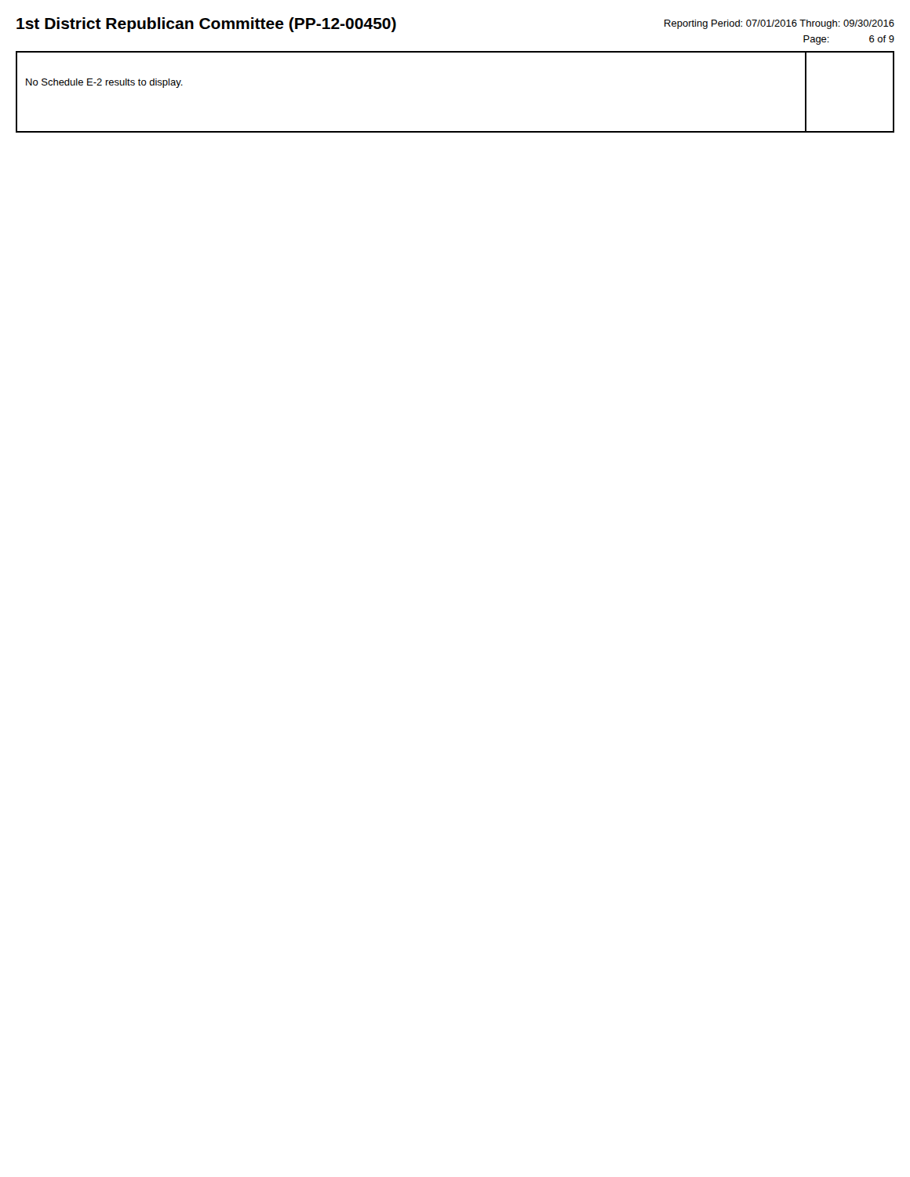1st District Republican Committee (PP-12-00450)
Reporting Period: 07/01/2016 Through: 09/30/2016
Page: 6 of 9
No Schedule E-2 results to display.